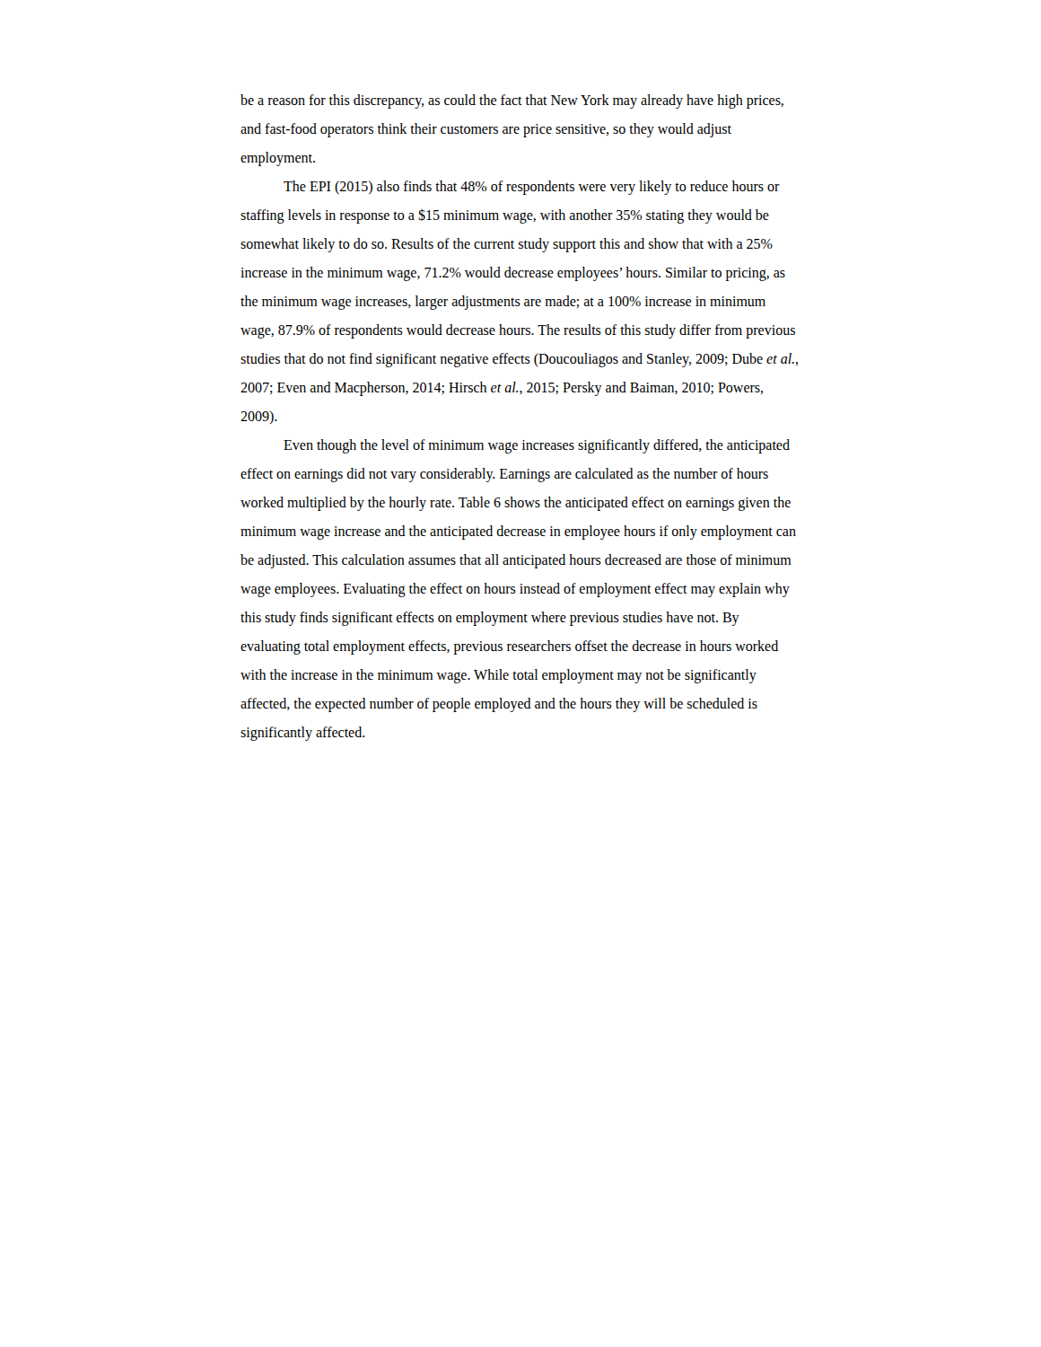be a reason for this discrepancy, as could the fact that New York may already have high prices, and fast-food operators think their customers are price sensitive, so they would adjust employment.
The EPI (2015) also finds that 48% of respondents were very likely to reduce hours or staffing levels in response to a $15 minimum wage, with another 35% stating they would be somewhat likely to do so. Results of the current study support this and show that with a 25% increase in the minimum wage, 71.2% would decrease employees’ hours. Similar to pricing, as the minimum wage increases, larger adjustments are made; at a 100% increase in minimum wage, 87.9% of respondents would decrease hours. The results of this study differ from previous studies that do not find significant negative effects (Doucouliagos and Stanley, 2009; Dube et al., 2007; Even and Macpherson, 2014; Hirsch et al., 2015; Persky and Baiman, 2010; Powers, 2009).
Even though the level of minimum wage increases significantly differed, the anticipated effect on earnings did not vary considerably. Earnings are calculated as the number of hours worked multiplied by the hourly rate. Table 6 shows the anticipated effect on earnings given the minimum wage increase and the anticipated decrease in employee hours if only employment can be adjusted. This calculation assumes that all anticipated hours decreased are those of minimum wage employees. Evaluating the effect on hours instead of employment effect may explain why this study finds significant effects on employment where previous studies have not. By evaluating total employment effects, previous researchers offset the decrease in hours worked with the increase in the minimum wage. While total employment may not be significantly affected, the expected number of people employed and the hours they will be scheduled is significantly affected.